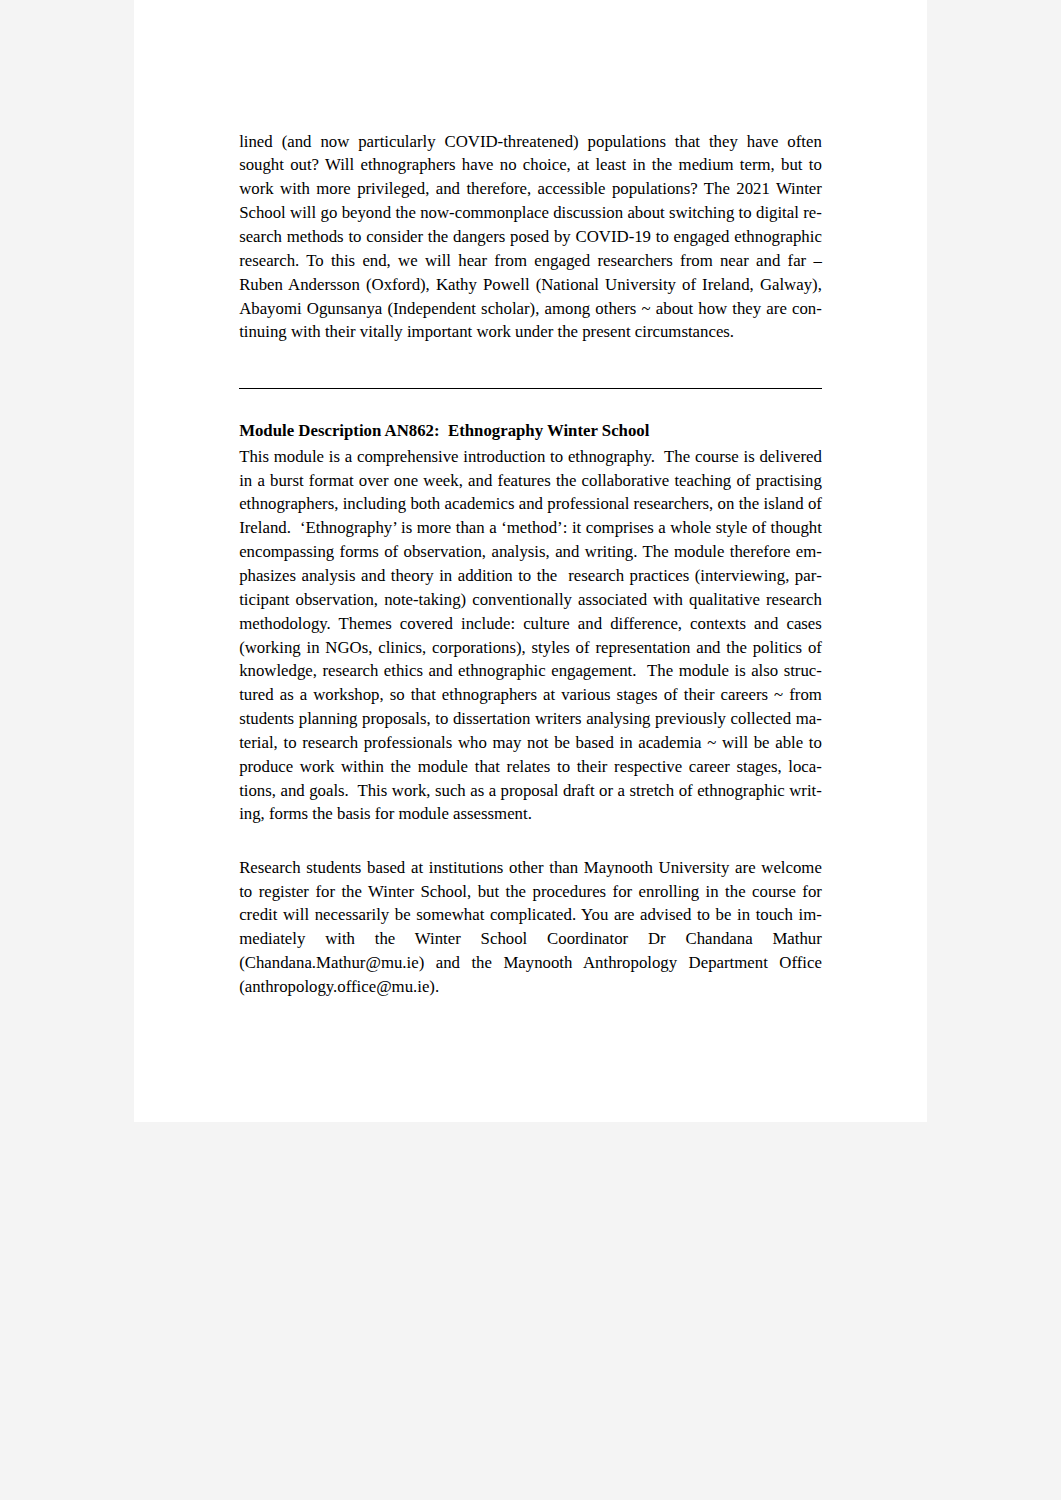lined (and now particularly COVID-threatened) populations that they have often sought out? Will ethnographers have no choice, at least in the medium term, but to work with more privileged, and therefore, accessible populations? The 2021 Winter School will go beyond the now-commonplace discussion about switching to digital research methods to consider the dangers posed by COVID-19 to engaged ethnographic research. To this end, we will hear from engaged researchers from near and far – Ruben Andersson (Oxford), Kathy Powell (National University of Ireland, Galway), Abayomi Ogunsanya (Independent scholar), among others ~ about how they are continuing with their vitally important work under the present circumstances.
Module Description AN862: Ethnography Winter School
This module is a comprehensive introduction to ethnography. The course is delivered in a burst format over one week, and features the collaborative teaching of practising ethnographers, including both academics and professional researchers, on the island of Ireland. ‘Ethnography’ is more than a ‘method’: it comprises a whole style of thought encompassing forms of observation, analysis, and writing. The module therefore emphasizes analysis and theory in addition to the research practices (interviewing, participant observation, note-taking) conventionally associated with qualitative research methodology. Themes covered include: culture and difference, contexts and cases (working in NGOs, clinics, corporations), styles of representation and the politics of knowledge, research ethics and ethnographic engagement. The module is also structured as a workshop, so that ethnographers at various stages of their careers ~ from students planning proposals, to dissertation writers analysing previously collected material, to research professionals who may not be based in academia ~ will be able to produce work within the module that relates to their respective career stages, locations, and goals. This work, such as a proposal draft or a stretch of ethnographic writing, forms the basis for module assessment.
Research students based at institutions other than Maynooth University are welcome to register for the Winter School, but the procedures for enrolling in the course for credit will necessarily be somewhat complicated. You are advised to be in touch immediately with the Winter School Coordinator Dr Chandana Mathur (Chandana.Mathur@mu.ie) and the Maynooth Anthropology Department Office (anthropology.office@mu.ie).